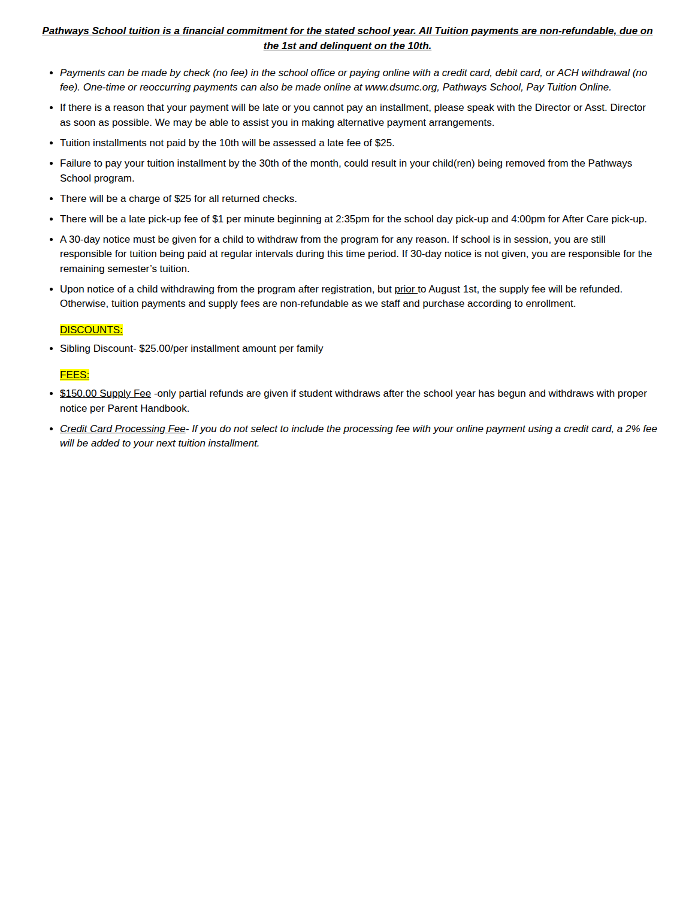Pathways School tuition is a financial commitment for the stated school year. All Tuition payments are non-refundable, due on the 1st and delinquent on the 10th.
Payments can be made by check (no fee) in the school office or paying online with a credit card, debit card, or ACH withdrawal (no fee). One-time or reoccurring payments can also be made online at www.dsumc.org, Pathways School, Pay Tuition Online.
If there is a reason that your payment will be late or you cannot pay an installment, please speak with the Director or Asst. Director as soon as possible. We may be able to assist you in making alternative payment arrangements.
Tuition installments not paid by the 10th will be assessed a late fee of $25.
Failure to pay your tuition installment by the 30th of the month, could result in your child(ren) being removed from the Pathways School program.
There will be a charge of $25 for all returned checks.
There will be a late pick-up fee of $1 per minute beginning at 2:35pm for the school day pick-up and 4:00pm for After Care pick-up.
A 30-day notice must be given for a child to withdraw from the program for any reason. If school is in session, you are still responsible for tuition being paid at regular intervals during this time period. If 30-day notice is not given, you are responsible for the remaining semester’s tuition.
Upon notice of a child withdrawing from the program after registration, but prior to August 1st, the supply fee will be refunded. Otherwise, tuition payments and supply fees are non-refundable as we staff and purchase according to enrollment.
DISCOUNTS:
Sibling Discount- $25.00/per installment amount per family
FEES:
$150.00 Supply Fee -only partial refunds are given if student withdraws after the school year has begun and withdraws with proper notice per Parent Handbook.
Credit Card Processing Fee- If you do not select to include the processing fee with your online payment using a credit card, a 2% fee will be added to your next tuition installment.